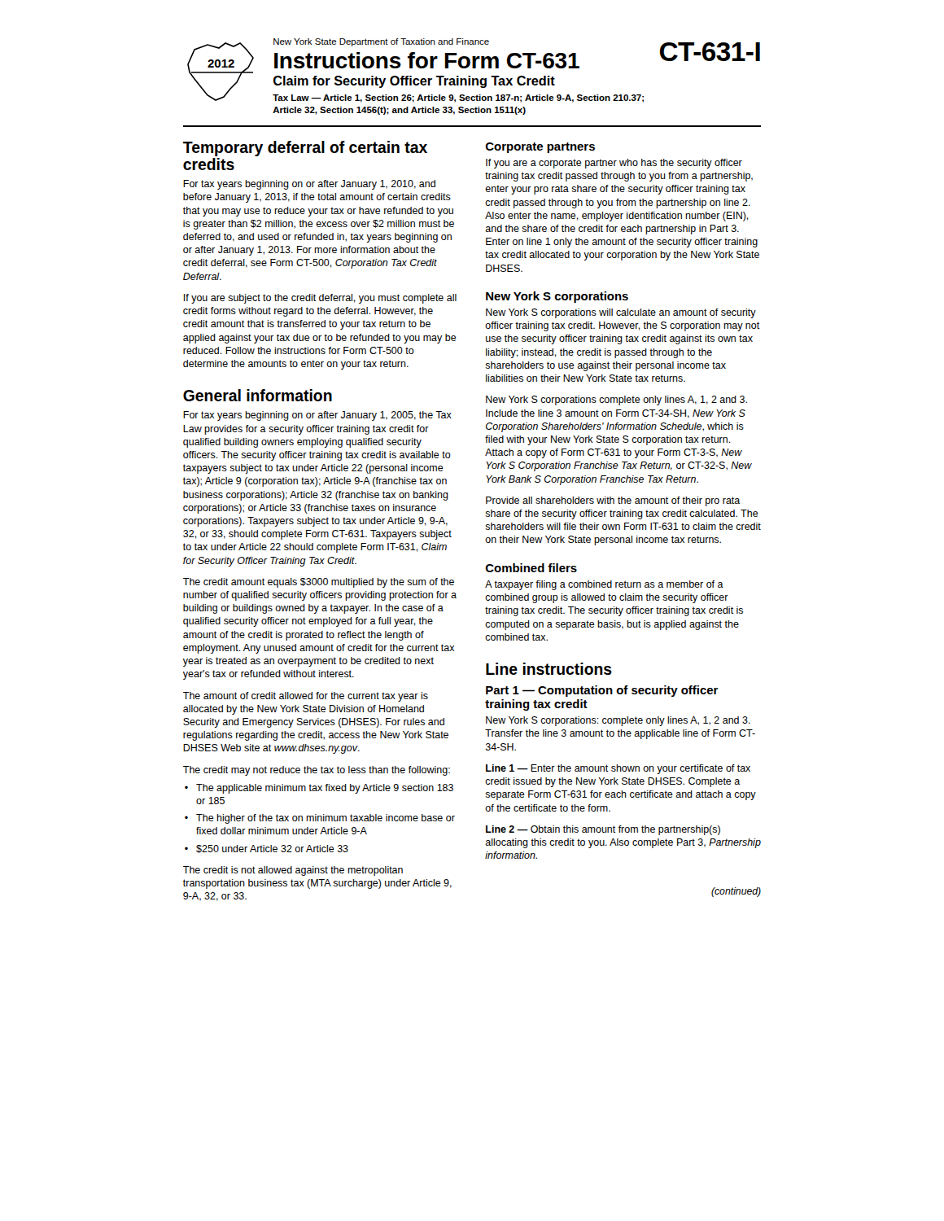2012
CT-631-I
New York State Department of Taxation and Finance
Instructions for Form CT-631
Claim for Security Officer Training Tax Credit
Tax Law — Article 1, Section 26; Article 9, Section 187-n; Article 9-A, Section 210.37;
Article 32, Section 1456(t); and Article 33, Section 1511(x)
Temporary deferral of certain tax credits
For tax years beginning on or after January 1, 2010, and before January 1, 2013, if the total amount of certain credits that you may use to reduce your tax or have refunded to you is greater than $2 million, the excess over $2 million must be deferred to, and used or refunded in, tax years beginning on or after January 1, 2013. For more information about the credit deferral, see Form CT-500, Corporation Tax Credit Deferral.
If you are subject to the credit deferral, you must complete all credit forms without regard to the deferral. However, the credit amount that is transferred to your tax return to be applied against your tax due or to be refunded to you may be reduced. Follow the instructions for Form CT-500 to determine the amounts to enter on your tax return.
General information
For tax years beginning on or after January 1, 2005, the Tax Law provides for a security officer training tax credit for qualified building owners employing qualified security officers. The security officer training tax credit is available to taxpayers subject to tax under Article 22 (personal income tax); Article 9 (corporation tax); Article 9-A (franchise tax on business corporations); Article 32 (franchise tax on banking corporations); or Article 33 (franchise taxes on insurance corporations). Taxpayers subject to tax under Article 9, 9-A, 32, or 33, should complete Form CT-631. Taxpayers subject to tax under Article 22 should complete Form IT-631, Claim for Security Officer Training Tax Credit.
The credit amount equals $3000 multiplied by the sum of the number of qualified security officers providing protection for a building or buildings owned by a taxpayer. In the case of a qualified security officer not employed for a full year, the amount of the credit is prorated to reflect the length of employment. Any unused amount of credit for the current tax year is treated as an overpayment to be credited to next year's tax or refunded without interest.
The amount of credit allowed for the current tax year is allocated by the New York State Division of Homeland Security and Emergency Services (DHSES). For rules and regulations regarding the credit, access the New York State DHSES Web site at www.dhses.ny.gov.
The credit may not reduce the tax to less than the following:
The applicable minimum tax fixed by Article 9 section 183 or 185
The higher of the tax on minimum taxable income base or fixed dollar minimum under Article 9-A
$250 under Article 32 or Article 33
The credit is not allowed against the metropolitan transportation business tax (MTA surcharge) under Article 9, 9-A, 32, or 33.
Corporate partners
If you are a corporate partner who has the security officer training tax credit passed through to you from a partnership, enter your pro rata share of the security officer training tax credit passed through to you from the partnership on line 2. Also enter the name, employer identification number (EIN), and the share of the credit for each partnership in Part 3. Enter on line 1 only the amount of the security officer training tax credit allocated to your corporation by the New York State DHSES.
New York S corporations
New York S corporations will calculate an amount of security officer training tax credit. However, the S corporation may not use the security officer training tax credit against its own tax liability; instead, the credit is passed through to the shareholders to use against their personal income tax liabilities on their New York State tax returns.
New York S corporations complete only lines A, 1, 2 and 3. Include the line 3 amount on Form CT-34-SH, New York S Corporation Shareholders' Information Schedule, which is filed with your New York State S corporation tax return. Attach a copy of Form CT-631 to your Form CT-3-S, New York S Corporation Franchise Tax Return, or CT-32-S, New York Bank S Corporation Franchise Tax Return.
Provide all shareholders with the amount of their pro rata share of the security officer training tax credit calculated. The shareholders will file their own Form IT-631 to claim the credit on their New York State personal income tax returns.
Combined filers
A taxpayer filing a combined return as a member of a combined group is allowed to claim the security officer training tax credit. The security officer training tax credit is computed on a separate basis, but is applied against the combined tax.
Line instructions
Part 1 — Computation of security officer training tax credit
New York S corporations: complete only lines A, 1, 2 and 3. Transfer the line 3 amount to the applicable line of Form CT-34-SH.
Line 1 — Enter the amount shown on your certificate of tax credit issued by the New York State DHSES. Complete a separate Form CT-631 for each certificate and attach a copy of the certificate to the form.
Line 2 — Obtain this amount from the partnership(s) allocating this credit to you. Also complete Part 3, Partnership information.
(continued)